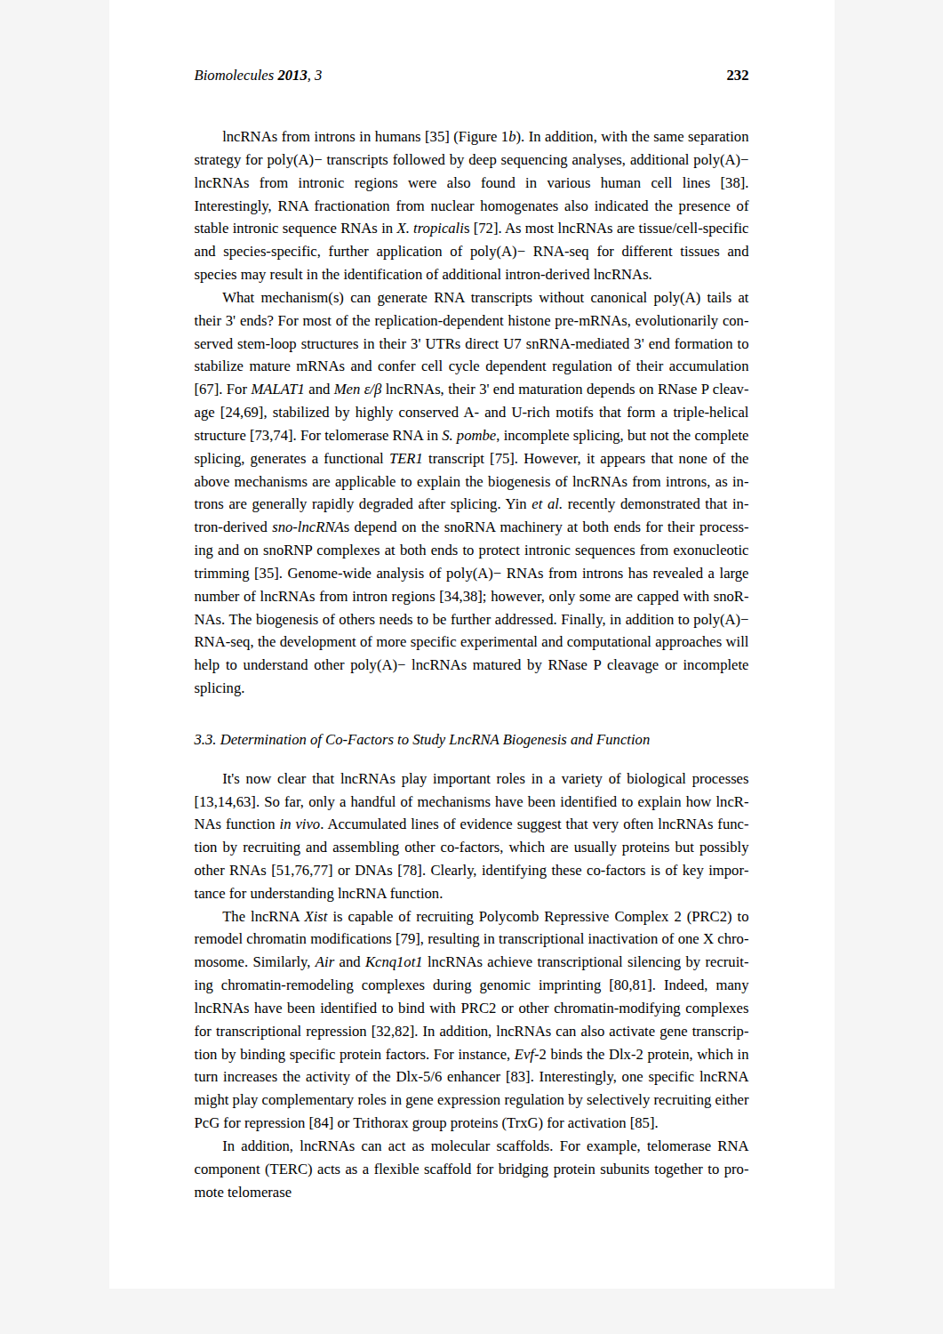Biomolecules 2013, 3 232
lncRNAs from introns in humans [35] (Figure 1b). In addition, with the same separation strategy for poly(A)− transcripts followed by deep sequencing analyses, additional poly(A)− lncRNAs from intronic regions were also found in various human cell lines [38]. Interestingly, RNA fractionation from nuclear homogenates also indicated the presence of stable intronic sequence RNAs in X. tropicalis [72]. As most lncRNAs are tissue/cell-specific and species-specific, further application of poly(A)− RNA-seq for different tissues and species may result in the identification of additional intron-derived lncRNAs.
What mechanism(s) can generate RNA transcripts without canonical poly(A) tails at their 3' ends? For most of the replication-dependent histone pre-mRNAs, evolutionarily conserved stem-loop structures in their 3' UTRs direct U7 snRNA-mediated 3' end formation to stabilize mature mRNAs and confer cell cycle dependent regulation of their accumulation [67]. For MALAT1 and Men ε/β lncRNAs, their 3' end maturation depends on RNase P cleavage [24,69], stabilized by highly conserved A- and U-rich motifs that form a triple-helical structure [73,74]. For telomerase RNA in S. pombe, incomplete splicing, but not the complete splicing, generates a functional TER1 transcript [75]. However, it appears that none of the above mechanisms are applicable to explain the biogenesis of lncRNAs from introns, as introns are generally rapidly degraded after splicing. Yin et al. recently demonstrated that intron-derived sno-lncRNAs depend on the snoRNA machinery at both ends for their processing and on snoRNP complexes at both ends to protect intronic sequences from exonucleotic trimming [35]. Genome-wide analysis of poly(A)− RNAs from introns has revealed a large number of lncRNAs from intron regions [34,38]; however, only some are capped with snoRNAs. The biogenesis of others needs to be further addressed. Finally, in addition to poly(A)− RNA-seq, the development of more specific experimental and computational approaches will help to understand other poly(A)− lncRNAs matured by RNase P cleavage or incomplete splicing.
3.3. Determination of Co-Factors to Study LncRNA Biogenesis and Function
It's now clear that lncRNAs play important roles in a variety of biological processes [13,14,63]. So far, only a handful of mechanisms have been identified to explain how lncRNAs function in vivo. Accumulated lines of evidence suggest that very often lncRNAs function by recruiting and assembling other co-factors, which are usually proteins but possibly other RNAs [51,76,77] or DNAs [78]. Clearly, identifying these co-factors is of key importance for understanding lncRNA function.
The lncRNA Xist is capable of recruiting Polycomb Repressive Complex 2 (PRC2) to remodel chromatin modifications [79], resulting in transcriptional inactivation of one X chromosome. Similarly, Air and Kcnq1ot1 lncRNAs achieve transcriptional silencing by recruiting chromatin-remodeling complexes during genomic imprinting [80,81]. Indeed, many lncRNAs have been identified to bind with PRC2 or other chromatin-modifying complexes for transcriptional repression [32,82]. In addition, lncRNAs can also activate gene transcription by binding specific protein factors. For instance, Evf-2 binds the Dlx-2 protein, which in turn increases the activity of the Dlx-5/6 enhancer [83]. Interestingly, one specific lncRNA might play complementary roles in gene expression regulation by selectively recruiting either PcG for repression [84] or Trithorax group proteins (TrxG) for activation [85].
In addition, lncRNAs can act as molecular scaffolds. For example, telomerase RNA component (TERC) acts as a flexible scaffold for bridging protein subunits together to promote telomerase